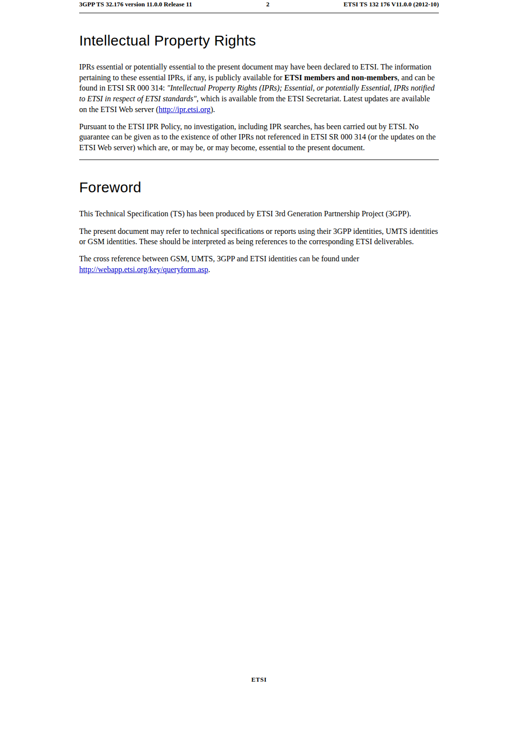3GPP TS 32.176 version 11.0.0 Release 11
2
ETSI TS 132 176 V11.0.0 (2012-10)
Intellectual Property Rights
IPRs essential or potentially essential to the present document may have been declared to ETSI. The information pertaining to these essential IPRs, if any, is publicly available for ETSI members and non-members, and can be found in ETSI SR 000 314: "Intellectual Property Rights (IPRs); Essential, or potentially Essential, IPRs notified to ETSI in respect of ETSI standards", which is available from the ETSI Secretariat. Latest updates are available on the ETSI Web server (http://ipr.etsi.org).
Pursuant to the ETSI IPR Policy, no investigation, including IPR searches, has been carried out by ETSI. No guarantee can be given as to the existence of other IPRs not referenced in ETSI SR 000 314 (or the updates on the ETSI Web server) which are, or may be, or may become, essential to the present document.
Foreword
This Technical Specification (TS) has been produced by ETSI 3rd Generation Partnership Project (3GPP).
The present document may refer to technical specifications or reports using their 3GPP identities, UMTS identities or GSM identities. These should be interpreted as being references to the corresponding ETSI deliverables.
The cross reference between GSM, UMTS, 3GPP and ETSI identities can be found under http://webapp.etsi.org/key/queryform.asp.
ETSI